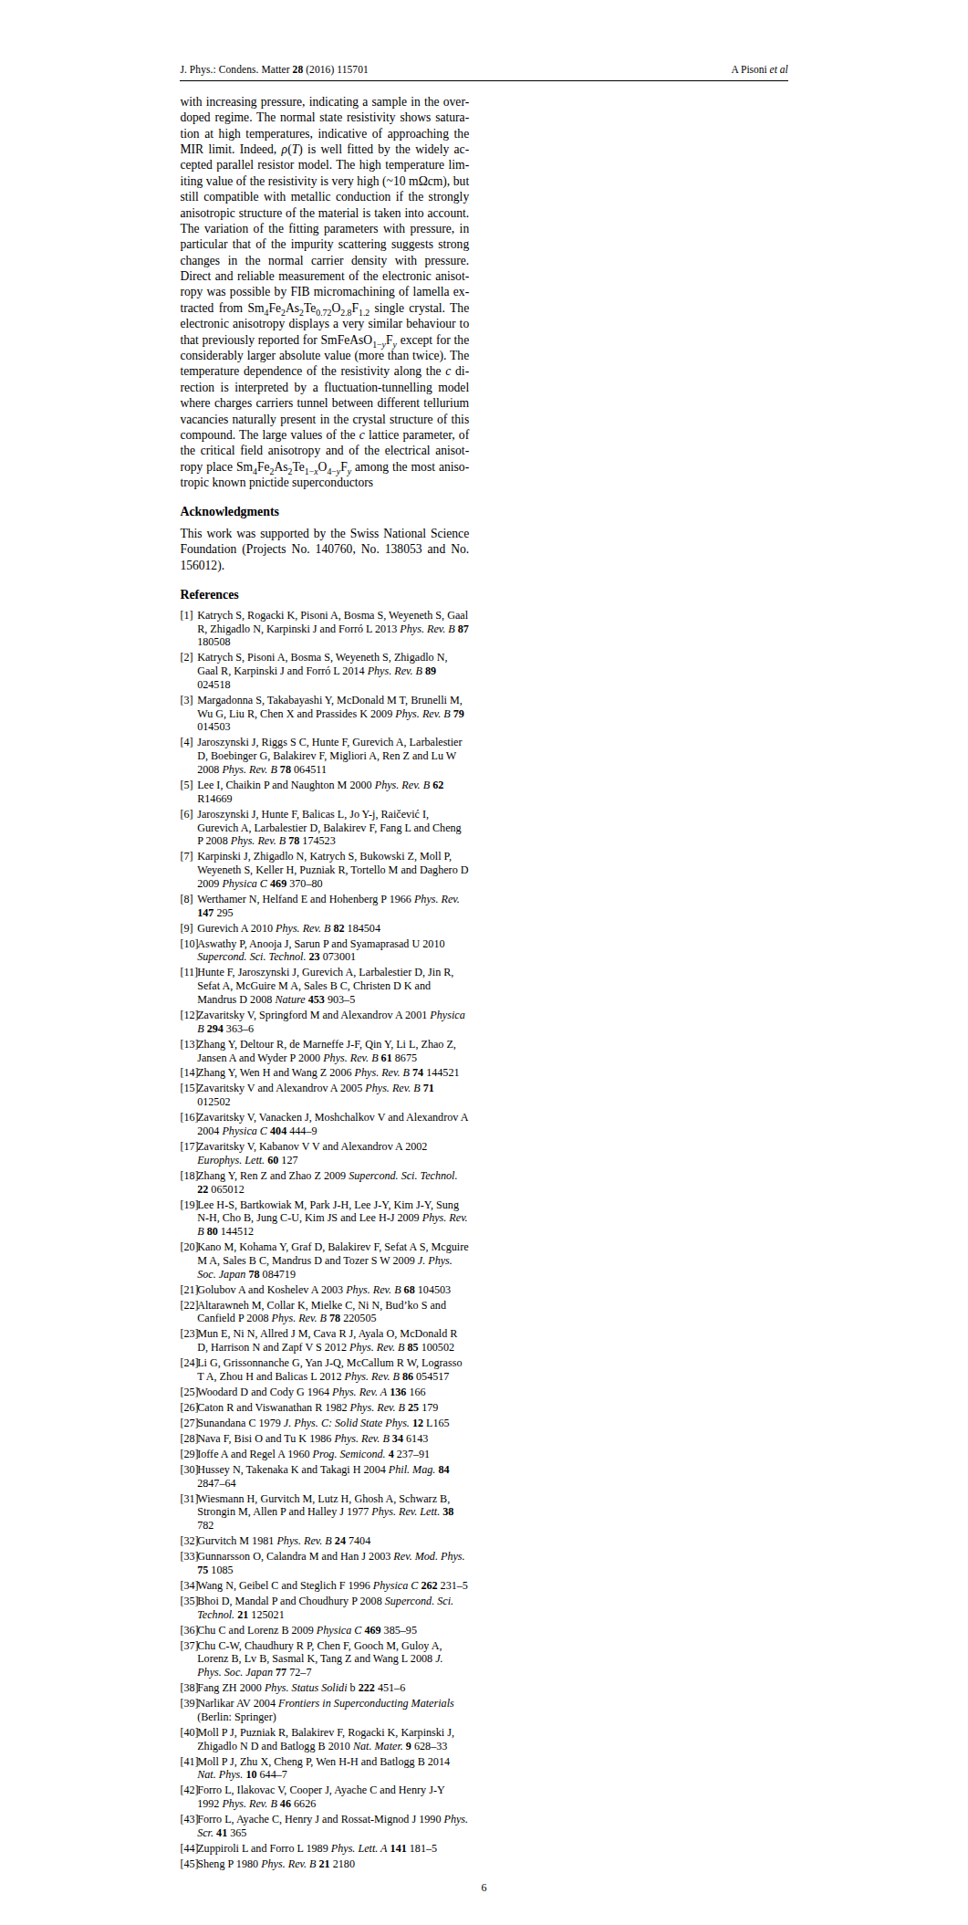J. Phys.: Condens. Matter 28 (2016) 115701
A Pisoni et al
with increasing pressure, indicating a sample in the over-doped regime. The normal state resistivity shows saturation at high temperatures, indicative of approaching the MIR limit. Indeed, ρ(T) is well fitted by the widely accepted parallel resistor model. The high temperature limiting value of the resistivity is very high (~10 mΩcm), but still compatible with metallic conduction if the strongly anisotropic structure of the material is taken into account. The variation of the fitting parameters with pressure, in particular that of the impurity scattering suggests strong changes in the normal carrier density with pressure. Direct and reliable measurement of the electronic anisotropy was possible by FIB micromachining of lamella extracted from Sm4Fe2As2Te0.72O2.8F1.2 single crystal. The electronic anisotropy displays a very similar behaviour to that previously reported for SmFeAsO1−yFy except for the considerably larger absolute value (more than twice). The temperature dependence of the resistivity along the c direction is interpreted by a fluctuation-tunnelling model where charges carriers tunnel between different tellurium vacancies naturally present in the crystal structure of this compound. The large values of the c lattice parameter, of the critical field anisotropy and of the electrical anisotropy place Sm4Fe2As2Te1−xO4−yFy among the most anisotropic known pnictide superconductors
Acknowledgments
This work was supported by the Swiss National Science Foundation (Projects No. 140760, No. 138053 and No. 156012).
References
[1] Katrych S, Rogacki K, Pisoni A, Bosma S, Weyeneth S, Gaal R, Zhigadlo N, Karpinski J and Forró L 2013 Phys. Rev. B 87 180508
[2] Katrych S, Pisoni A, Bosma S, Weyeneth S, Zhigadlo N, Gaal R, Karpinski J and Forró L 2014 Phys. Rev. B 89 024518
[3] Margadonna S, Takabayashi Y, McDonald M T, Brunelli M, Wu G, Liu R, Chen X and Prassides K 2009 Phys. Rev. B 79 014503
[4] Jaroszynski J, Riggs S C, Hunte F, Gurevich A, Larbalestier D, Boebinger G, Balakirev F, Migliori A, Ren Z and Lu W 2008 Phys. Rev. B 78 064511
[5] Lee I, Chaikin P and Naughton M 2000 Phys. Rev. B 62 R14669
[6] Jaroszynski J, Hunte F, Balicas L, Jo Y-j, Raičević I, Gurevich A, Larbalestier D, Balakirev F, Fang L and Cheng P 2008 Phys. Rev. B 78 174523
[7] Karpinski J, Zhigadlo N, Katrych S, Bukowski Z, Moll P, Weyeneth S, Keller H, Puzniak R, Tortello M and Daghero D 2009 Physica C 469 370–80
[8] Werthamer N, Helfand E and Hohenberg P 1966 Phys. Rev. 147 295
[9] Gurevich A 2010 Phys. Rev. B 82 184504
[10] Aswathy P, Anooja J, Sarun P and Syamaprasad U 2010 Supercond. Sci. Technol. 23 073001
[11] Hunte F, Jaroszynski J, Gurevich A, Larbalestier D, Jin R, Sefat A, McGuire M A, Sales B C, Christen D K and Mandrus D 2008 Nature 453 903–5
[12] Zavaritsky V, Springford M and Alexandrov A 2001 Physica B 294 363–6
[13] Zhang Y, Deltour R, de Marneffe J-F, Qin Y, Li L, Zhao Z, Jansen A and Wyder P 2000 Phys. Rev. B 61 8675
[14] Zhang Y, Wen H and Wang Z 2006 Phys. Rev. B 74 144521
[15] Zavaritsky V and Alexandrov A 2005 Phys. Rev. B 71 012502
[16] Zavaritsky V, Vanacken J, Moshchalkov V and Alexandrov A 2004 Physica C 404 444–9
[17] Zavaritsky V, Kabanov V V and Alexandrov A 2002 Europhys. Lett. 60 127
[18] Zhang Y, Ren Z and Zhao Z 2009 Supercond. Sci. Technol. 22 065012
[19] Lee H-S, Bartkowiak M, Park J-H, Lee J-Y, Kim J-Y, Sung N-H, Cho B, Jung C-U, Kim JS and Lee H-J 2009 Phys. Rev. B 80 144512
[20] Kano M, Kohama Y, Graf D, Balakirev F, Sefat A S, Mcguire M A, Sales B C, Mandrus D and Tozer S W 2009 J. Phys. Soc. Japan 78 084719
[21] Golubov A and Koshelev A 2003 Phys. Rev. B 68 104503
[22] Altarawneh M, Collar K, Mielke C, Ni N, Bud’ko S and Canfield P 2008 Phys. Rev. B 78 220505
[23] Mun E, Ni N, Allred J M, Cava R J, Ayala O, McDonald R D, Harrison N and Zapf V S 2012 Phys. Rev. B 85 100502
[24] Li G, Grissonnanche G, Yan J-Q, McCallum R W, Lograsso T A, Zhou H and Balicas L 2012 Phys. Rev. B 86 054517
[25] Woodard D and Cody G 1964 Phys. Rev. A 136 166
[26] Caton R and Viswanathan R 1982 Phys. Rev. B 25 179
[27] Sunandana C 1979 J. Phys. C: Solid State Phys. 12 L165
[28] Nava F, Bisi O and Tu K 1986 Phys. Rev. B 34 6143
[29] Ioffe A and Regel A 1960 Prog. Semicond. 4 237–91
[30] Hussey N, Takenaka K and Takagi H 2004 Phil. Mag. 84 2847–64
[31] Wiesmann H, Gurvitch M, Lutz H, Ghosh A, Schwarz B, Strongin M, Allen P and Halley J 1977 Phys. Rev. Lett. 38 782
[32] Gurvitch M 1981 Phys. Rev. B 24 7404
[33] Gunnarsson O, Calandra M and Han J 2003 Rev. Mod. Phys. 75 1085
[34] Wang N, Geibel C and Steglich F 1996 Physica C 262 231–5
[35] Bhoi D, Mandal P and Choudhury P 2008 Supercond. Sci. Technol. 21 125021
[36] Chu C and Lorenz B 2009 Physica C 469 385–95
[37] Chu C-W, Chaudhury R P, Chen F, Gooch M, Guloy A, Lorenz B, Lv B, Sasmal K, Tang Z and Wang L 2008 J. Phys. Soc. Japan 77 72–7
[38] Fang ZH 2000 Phys. Status Solidi b 222 451–6
[39] Narlikar AV 2004 Frontiers in Superconducting Materials (Berlin: Springer)
[40] Moll P J, Puzniak R, Balakirev F, Rogacki K, Karpinski J, Zhigadlo N D and Batlogg B 2010 Nat. Mater. 9 628–33
[41] Moll P J, Zhu X, Cheng P, Wen H-H and Batlogg B 2014 Nat. Phys. 10 644–7
[42] Forro L, Ilakovac V, Cooper J, Ayache C and Henry J-Y 1992 Phys. Rev. B 46 6626
[43] Forro L, Ayache C, Henry J and Rossat-Mignod J 1990 Phys. Scr. 41 365
[44] Zuppiroli L and Forro L 1989 Phys. Lett. A 141 181–5
[45] Sheng P 1980 Phys. Rev. B 21 2180
6